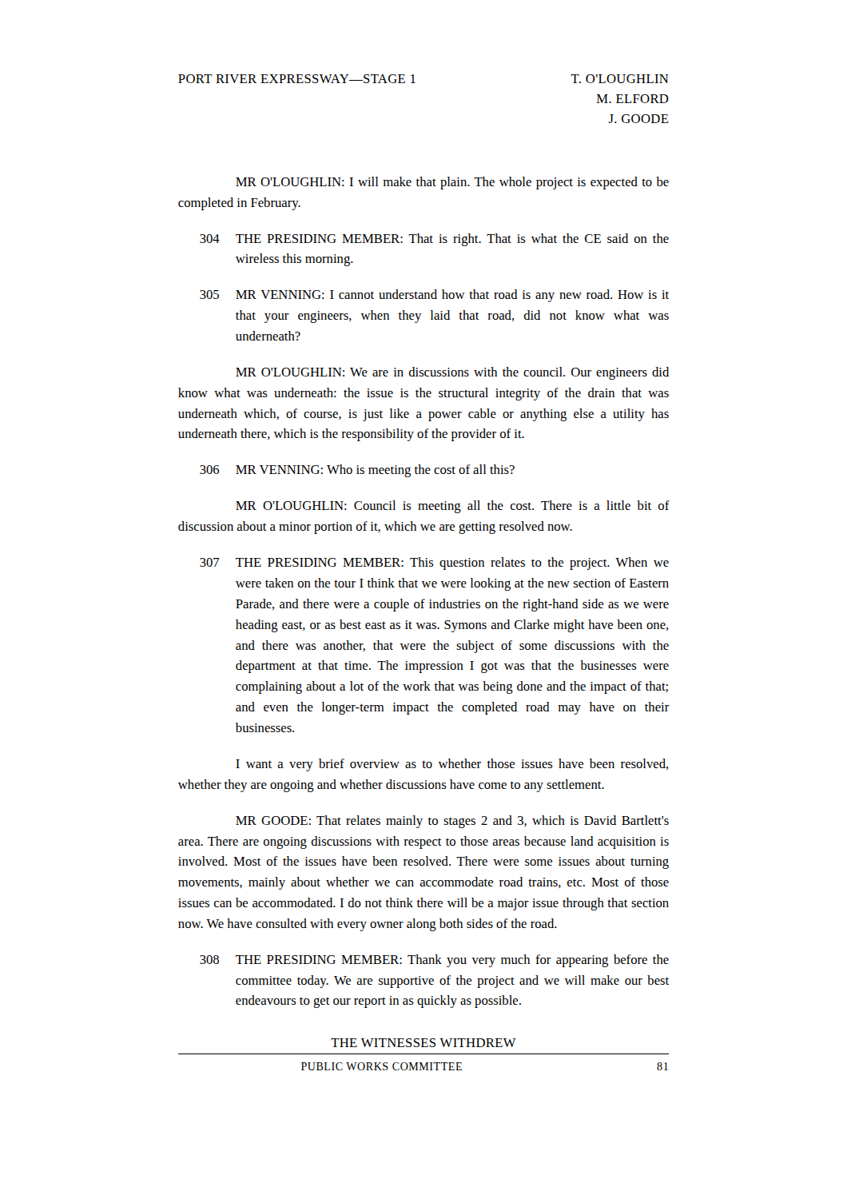Port River Expressway—Stage 1
T. O'Loughlin
M. Elford
J. Goode
MR O'LOUGHLIN: I will make that plain. The whole project is expected to be completed in February.
304 THE PRESIDING MEMBER: That is right. That is what the CE said on the wireless this morning.
305 MR VENNING: I cannot understand how that road is any new road. How is it that your engineers, when they laid that road, did not know what was underneath?
MR O'LOUGHLIN: We are in discussions with the council. Our engineers did know what was underneath: the issue is the structural integrity of the drain that was underneath which, of course, is just like a power cable or anything else a utility has underneath there, which is the responsibility of the provider of it.
306 MR VENNING: Who is meeting the cost of all this?
MR O'LOUGHLIN: Council is meeting all the cost. There is a little bit of discussion about a minor portion of it, which we are getting resolved now.
307 THE PRESIDING MEMBER: This question relates to the project. When we were taken on the tour I think that we were looking at the new section of Eastern Parade, and there were a couple of industries on the right-hand side as we were heading east, or as best east as it was. Symons and Clarke might have been one, and there was another, that were the subject of some discussions with the department at that time. The impression I got was that the businesses were complaining about a lot of the work that was being done and the impact of that; and even the longer-term impact the completed road may have on their businesses.
I want a very brief overview as to whether those issues have been resolved, whether they are ongoing and whether discussions have come to any settlement.
MR GOODE: That relates mainly to stages 2 and 3, which is David Bartlett's area. There are ongoing discussions with respect to those areas because land acquisition is involved. Most of the issues have been resolved. There were some issues about turning movements, mainly about whether we can accommodate road trains, etc. Most of those issues can be accommodated. I do not think there will be a major issue through that section now. We have consulted with every owner along both sides of the road.
308 THE PRESIDING MEMBER: Thank you very much for appearing before the committee today. We are supportive of the project and we will make our best endeavours to get our report in as quickly as possible.
The witnesses withdrew
Public Works Committee
81